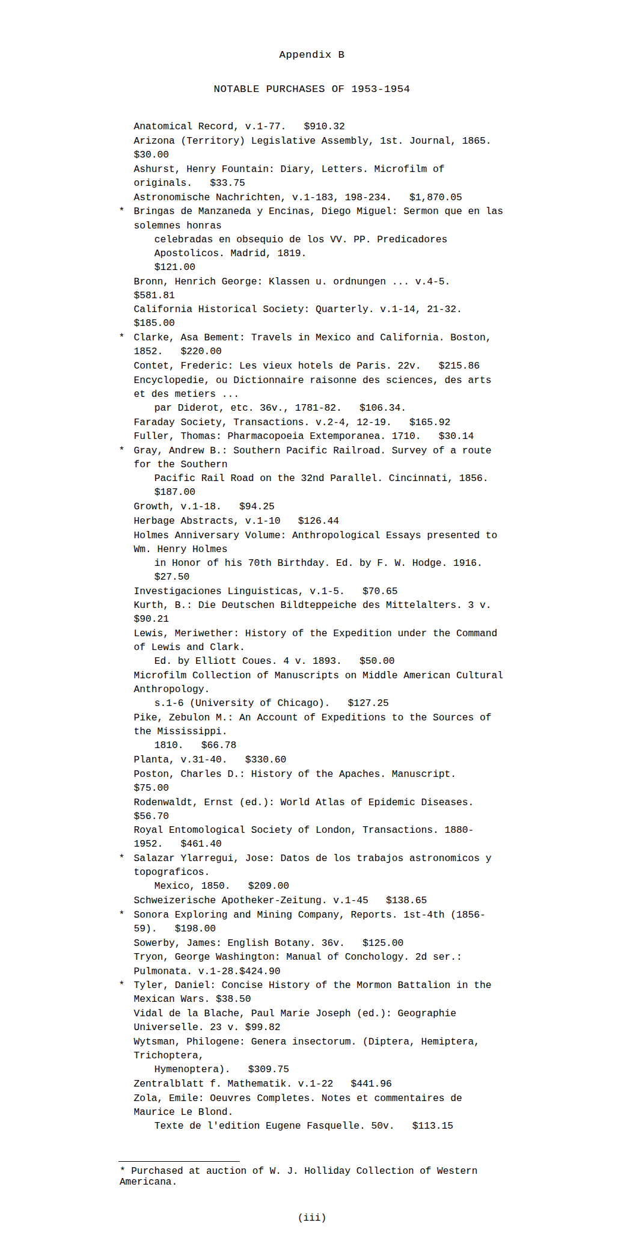Appendix B
NOTABLE PURCHASES OF 1953-1954
Anatomical Record, v.1-77. $910.32
Arizona (Territory) Legislative Assembly, 1st. Journal, 1865. $30.00
Ashurst, Henry Fountain: Diary, Letters. Microfilm of originals. $33.75
Astronomische Nachrichten, v.1-183, 198-234. $1,870.05
*Bringas de Manzaneda y Encinas, Diego Miguel: Sermon que en las solemnes honras celebradas en obsequio de los VV. PP. Predicadores Apostolicos. Madrid, 1819. $121.00
Bronn, Henrich George: Klassen u. ordnungen ... v.4-5. $581.81
California Historical Society: Quarterly. v.1-14, 21-32. $185.00
*Clarke, Asa Bement: Travels in Mexico and California. Boston, 1852. $220.00
Contet, Frederic: Les vieux hotels de Paris. 22v. $215.86
Encyclopedie, ou Dictionnaire raisonne des sciences, des arts et des metiers ... par Diderot, etc. 36v., 1781-82. $106.34.
Faraday Society, Transactions. v.2-4, 12-19. $165.92
Fuller, Thomas: Pharmacopoeia Extemporanea. 1710. $30.14
*Gray, Andrew B.: Southern Pacific Railroad. Survey of a route for the Southern Pacific Rail Road on the 32nd Parallel. Cincinnati, 1856. $187.00
Growth, v.1-18. $94.25
Herbage Abstracts, v.1-10 $126.44
Holmes Anniversary Volume: Anthropological Essays presented to Wm. Henry Holmes in Honor of his 70th Birthday. Ed. by F. W. Hodge. 1916. $27.50
Investigaciones Linguisticas, v.1-5. $70.65
Kurth, B.: Die Deutschen Bildteppeiche des Mittelalters. 3 v. $90.21
Lewis, Meriwether: History of the Expedition under the Command of Lewis and Clark. Ed. by Elliott Coues. 4 v. 1893. $50.00
Microfilm Collection of Manuscripts on Middle American Cultural Anthropology. s.1-6 (University of Chicago). $127.25
Pike, Zebulon M.: An Account of Expeditions to the Sources of the Mississippi. 1810. $66.78
Planta, v.31-40. $330.60
Poston, Charles D.: History of the Apaches. Manuscript. $75.00
Rodenwaldt, Ernst (ed.): World Atlas of Epidemic Diseases. $56.70
Royal Entomological Society of London, Transactions. 1880-1952. $461.40
*Salazar Ylarregui, Jose: Datos de los trabajos astronomicos y topograficos. Mexico, 1850. $209.00
Schweizerische Apotheker-Zeitung. v.1-45 $138.65
*Sonora Exploring and Mining Company, Reports. 1st-4th (1856-59). $198.00
Sowerby, James: English Botany. 36v. $125.00
Tryon, George Washington: Manual of Conchology. 2d ser.: Pulmonata. v.1-28.$424.90
*Tyler, Daniel: Concise History of the Mormon Battalion in the Mexican Wars. $38.50
Vidal de la Blache, Paul Marie Joseph (ed.): Geographie Universelle. 23 v. $99.82
Wytsman, Philogene: Genera insectorum. (Diptera, Hemiptera, Trichoptera, Hymenoptera). $309.75
Zentralblatt f. Mathematik. v.1-22 $441.96
Zola, Emile: Oeuvres Completes. Notes et commentaires de Maurice Le Blond. Texte de l'edition Eugene Fasquelle. 50v. $113.15
* Purchased at auction of W. J. Holliday Collection of Western Americana.
(iii)